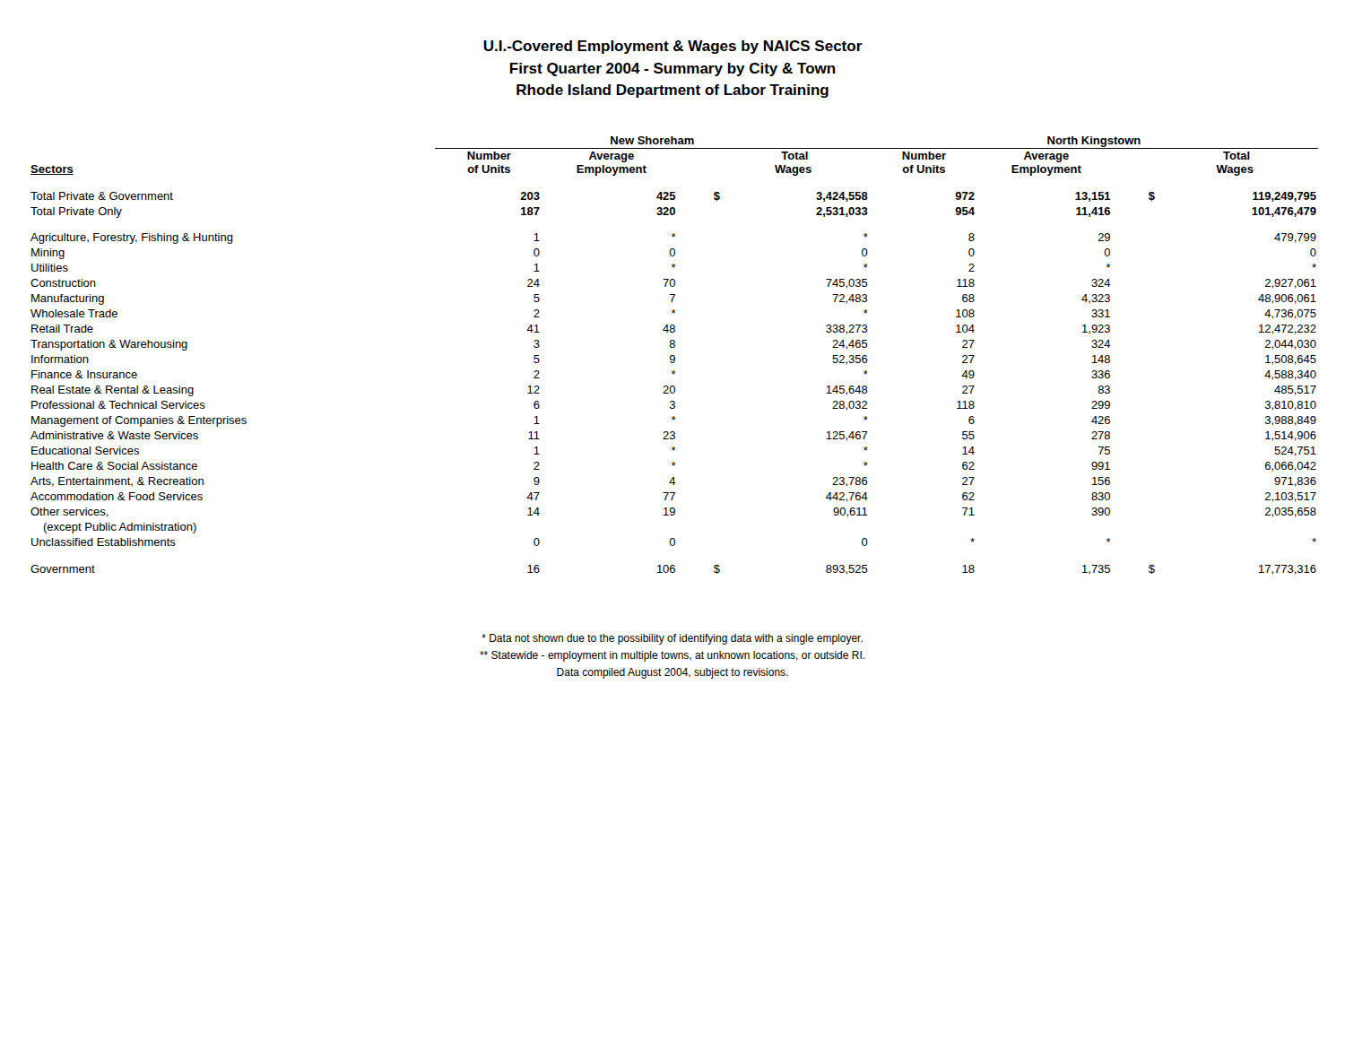U.I.-Covered Employment & Wages by NAICS Sector
First Quarter 2004 - Summary by City & Town
Rhode Island Department of Labor Training
| Sectors | New Shoreham | North Kingstown |
| --- | --- | --- |
| Number of Units | Average Employment | | Total Wages | Number of Units | Average Employment | | Total Wages |
| Total Private & Government | 203 | 425 | $ | 3,424,558 | 972 | 13,151 | $ | 119,249,795 |
| Total Private Only | 187 | 320 | | 2,531,033 | 954 | 11,416 | | 101,476,479 |
| Agriculture, Forestry, Fishing & Hunting | 1 | * | | * | 8 | 29 | | 479,799 |
| Mining | 0 | 0 | | 0 | 0 | 0 | | 0 |
| Utilities | 1 | * | | * | 2 | * | | * |
| Construction | 24 | 70 | | 745,035 | 118 | 324 | | 2,927,061 |
| Manufacturing | 5 | 7 | | 72,483 | 68 | 4,323 | | 48,906,061 |
| Wholesale Trade | 2 | * | | * | 108 | 331 | | 4,736,075 |
| Retail Trade | 41 | 48 | | 338,273 | 104 | 1,923 | | 12,472,232 |
| Transportation & Warehousing | 3 | 8 | | 24,465 | 27 | 324 | | 2,044,030 |
| Information | 5 | 9 | | 52,356 | 27 | 148 | | 1,508,645 |
| Finance & Insurance | 2 | * | | * | 49 | 336 | | 4,588,340 |
| Real Estate & Rental & Leasing | 12 | 20 | | 145,648 | 27 | 83 | | 485,517 |
| Professional & Technical Services | 6 | 3 | | 28,032 | 118 | 299 | | 3,810,810 |
| Management of Companies & Enterprises | 1 | * | | * | 6 | 426 | | 3,988,849 |
| Administrative & Waste Services | 11 | 23 | | 125,467 | 55 | 278 | | 1,514,906 |
| Educational Services | 1 | * | | * | 14 | 75 | | 524,751 |
| Health Care & Social Assistance | 2 | * | | * | 62 | 991 | | 6,066,042 |
| Arts, Entertainment, & Recreation | 9 | 4 | | 23,786 | 27 | 156 | | 971,836 |
| Accommodation & Food Services | 47 | 77 | | 442,764 | 62 | 830 | | 2,103,517 |
| Other services, | 14 | 19 | | 90,611 | 71 | 390 | | 2,035,658 |
| (except Public Administration) | | | | | | | | |
| Unclassified Establishments | 0 | 0 | | 0 | * | * | | * |
| Government | 16 | 106 | $ | 893,525 | 18 | 1,735 | $ | 17,773,316 |
* Data not shown due to the possibility of identifying data with a single employer.
** Statewide - employment in multiple towns, at unknown locations, or outside RI.
Data compiled August 2004, subject to revisions.